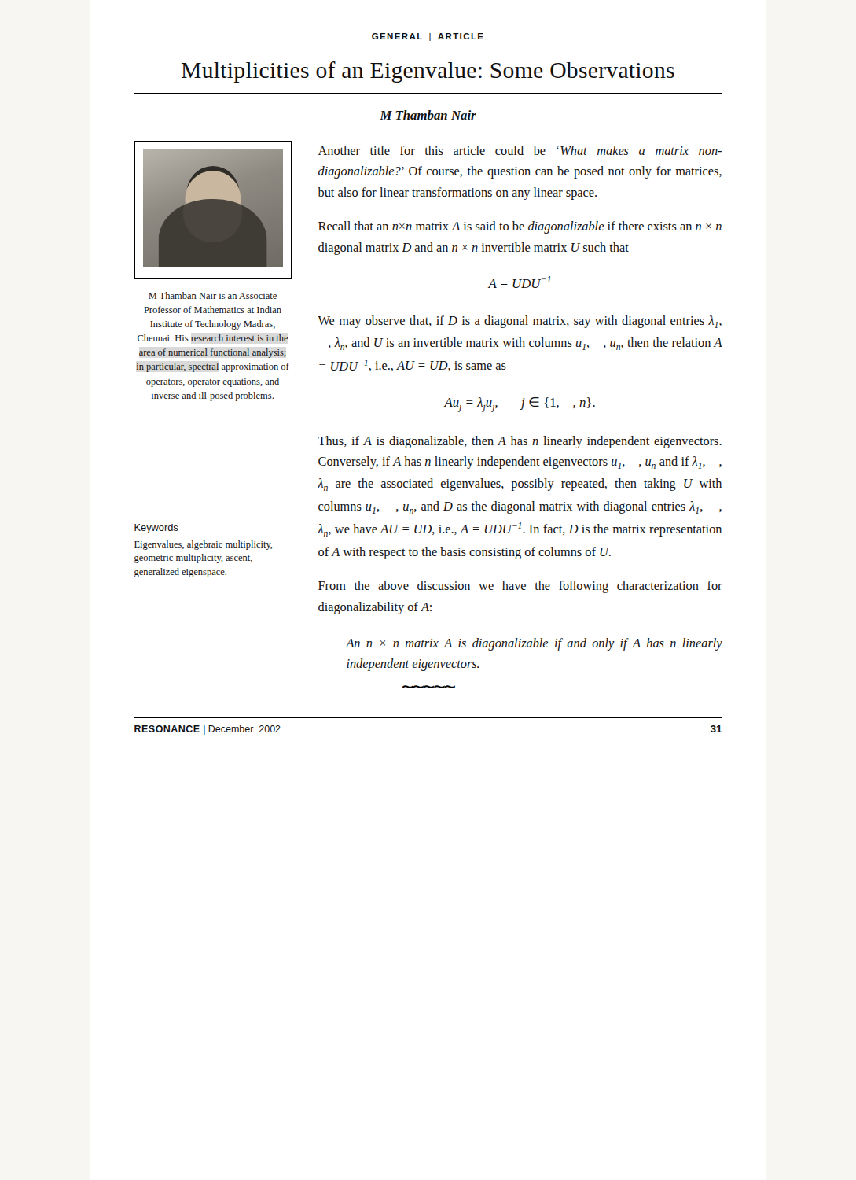GENERAL|ARTICLE
Multiplicities of an Eigenvalue: Some Observations
M Thamban Nair
M Thamban Nair is an Associate Professor of Mathematics at Indian Institute of Technology Madras, Chennai. His research interest is in the area of numerical functional analysis; in particular, spectral approximation of operators, operator equations, and inverse and ill-posed problems.
Keywords
Eigenvalues, algebraic multiplicity, geometric multiplicity, ascent, generalized eigenspace.
Another title for this article could be ‘What makes a matrix non-diagonalizable?’ Of course, the question can be posed not only for matrices, but also for linear transformations on any linear space.
Recall that an n×n matrix A is said to be diagonalizable if there exists an n × n diagonal matrix D and an n × n invertible matrix U such that
A = UDU−1
We may observe that, if D is a diagonal matrix, say with diagonal entries λ1, , λn, and U is an invertible matrix with columns u1, , un, then the relation A = UDU−1, i.e., AU = UD, is same as
Auj = λjuj, j ∈ {1, , n}.
Thus, if A is diagonalizable, then A has n linearly independent eigenvectors. Conversely, if A has n linearly independent eigenvectors u1, , un and if λ1, , λn are the associated eigenvalues, possibly repeated, then taking U with columns u1, , un, and D as the diagonal matrix with diagonal entries λ1, , λn, we have AU = UD, i.e., A = UDU−1. In fact, D is the matrix representation of A with respect to the basis consisting of columns of U.
From the above discussion we have the following characterization for diagonalizability of A:
An n × n matrix A is diagonalizable if and only if A has n linearly independent eigenvectors.
∼∼∼∼∼
RESONANCE | December 2002
31